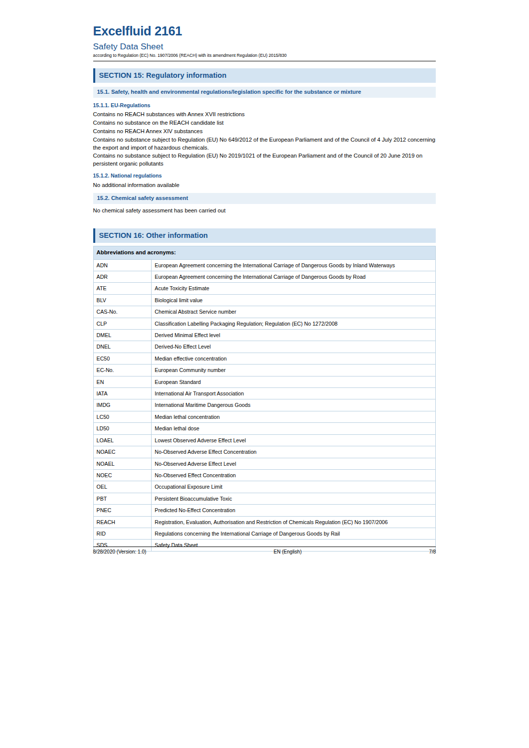Excelfluid 2161
Safety Data Sheet
according to Regulation (EC) No. 1907/2006 (REACH) with its amendment Regulation (EU) 2015/830
SECTION 15: Regulatory information
15.1. Safety, health and environmental regulations/legislation specific for the substance or mixture
15.1.1. EU-Regulations
Contains no REACH substances with Annex XVII restrictions
Contains no substance on the REACH candidate list
Contains no REACH Annex XIV substances
Contains no substance subject to Regulation (EU) No 649/2012 of the European Parliament and of the Council of 4 July 2012 concerning the export and import of hazardous chemicals.
Contains no substance subject to Regulation (EU) No 2019/1021 of the European Parliament and of the Council of 20 June 2019 on persistent organic pollutants
15.1.2. National regulations
No additional information available
15.2. Chemical safety assessment
No chemical safety assessment has been carried out
SECTION 16: Other information
| Abbreviations and acronyms: |
| --- |
| ADN | European Agreement concerning the International Carriage of Dangerous Goods by Inland Waterways |
| ADR | European Agreement concerning the International Carriage of Dangerous Goods by Road |
| ATE | Acute Toxicity Estimate |
| BLV | Biological limit value |
| CAS-No. | Chemical Abstract Service number |
| CLP | Classification Labelling Packaging Regulation; Regulation (EC) No 1272/2008 |
| DMEL | Derived Minimal Effect level |
| DNEL | Derived-No Effect Level |
| EC50 | Median effective concentration |
| EC-No. | European Community number |
| EN | European Standard |
| IATA | International Air Transport Association |
| IMDG | International Maritime Dangerous Goods |
| LC50 | Median lethal concentration |
| LD50 | Median lethal dose |
| LOAEL | Lowest Observed Adverse Effect Level |
| NOAEC | No-Observed Adverse Effect Concentration |
| NOAEL | No-Observed Adverse Effect Level |
| NOEC | No-Observed Effect Concentration |
| OEL | Occupational Exposure Limit |
| PBT | Persistent Bioaccumulative Toxic |
| PNEC | Predicted No-Effect Concentration |
| REACH | Registration, Evaluation, Authorisation and Restriction of Chemicals Regulation (EC) No 1907/2006 |
| RID | Regulations concerning the International Carriage of Dangerous Goods by Rail |
| SDS | Safety Data Sheet |
8/28/2020 (Version: 1.0)
EN (English)
7/8